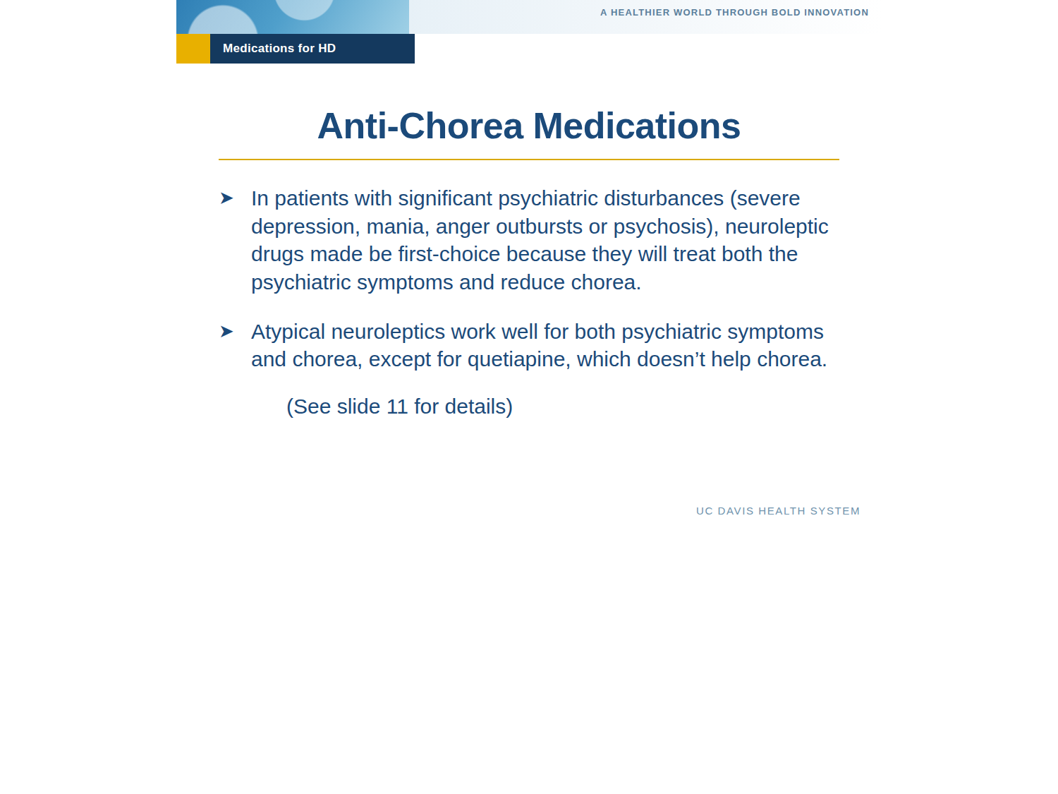A HEALTHIER WORLD THROUGH BOLD INNOVATION
Medications for HD
Anti-Chorea Medications
In patients with significant psychiatric disturbances (severe depression, mania, anger outbursts or psychosis), neuroleptic drugs made be first-choice because they will treat both the psychiatric symptoms and reduce chorea.
Atypical neuroleptics work well for both psychiatric symptoms and chorea, except for quetiapine, which doesn’t help chorea.
(See slide 11 for details)
UC DAVIS HEALTH SYSTEM